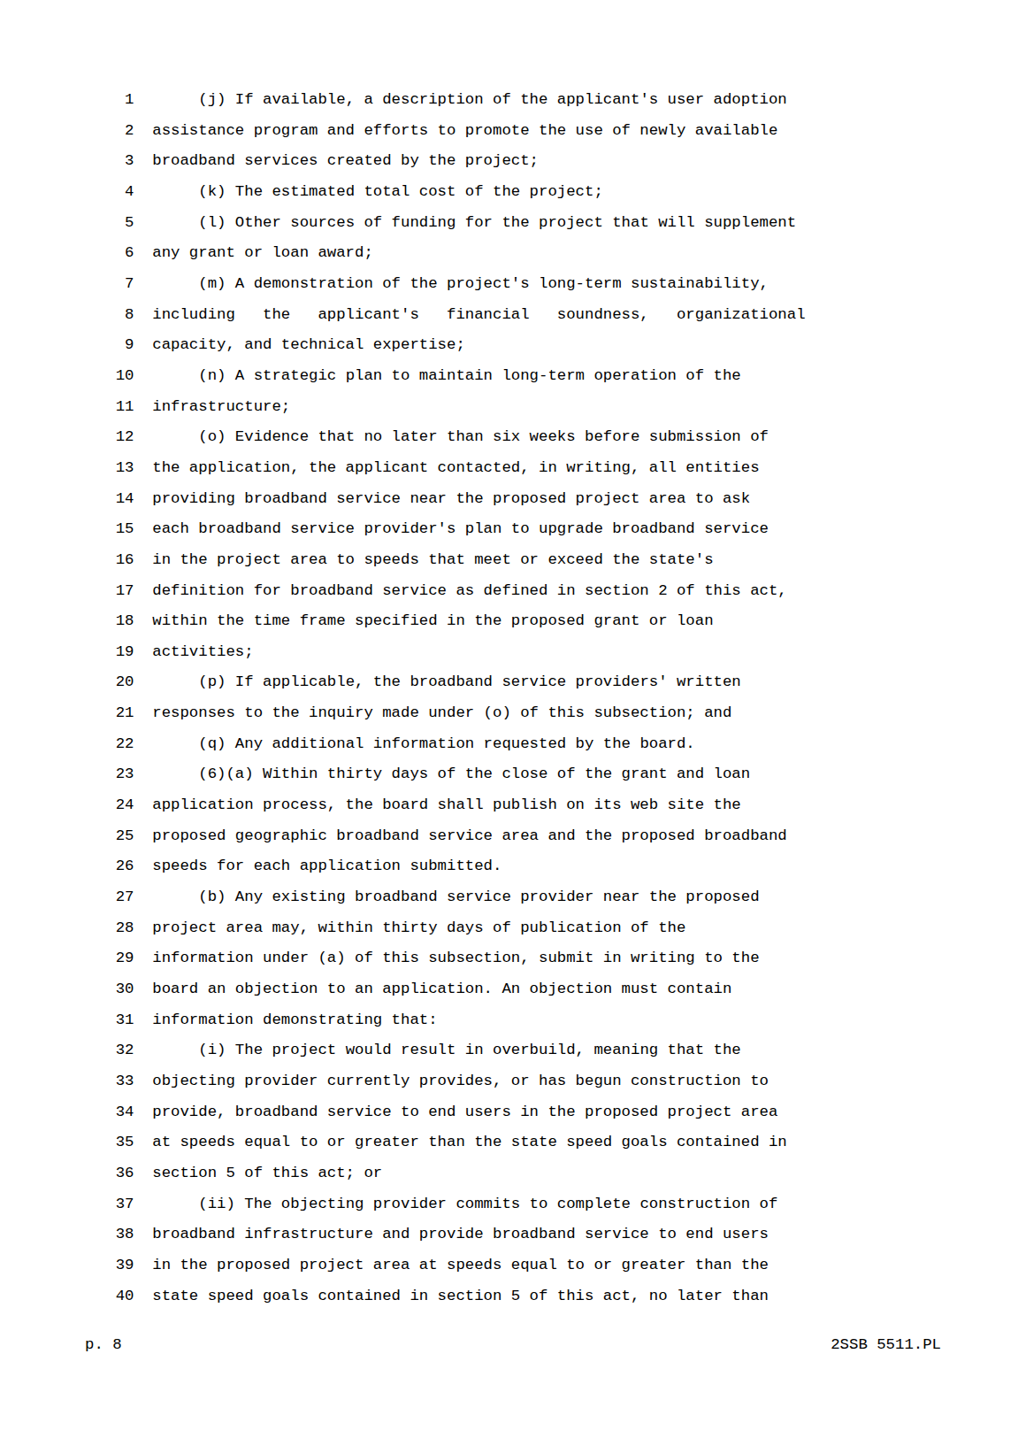1 (j) If available, a description of the applicant's user adoption
2 assistance program and efforts to promote the use of newly available
3 broadband services created by the project;
4 (k) The estimated total cost of the project;
5 (l) Other sources of funding for the project that will supplement
6 any grant or loan award;
7 (m) A demonstration of the project's long-term sustainability,
8 including the applicant's financial soundness, organizational
9 capacity, and technical expertise;
10 (n) A strategic plan to maintain long-term operation of the
11 infrastructure;
12 (o) Evidence that no later than six weeks before submission of
13 the application, the applicant contacted, in writing, all entities
14 providing broadband service near the proposed project area to ask
15 each broadband service provider's plan to upgrade broadband service
16 in the project area to speeds that meet or exceed the state's
17 definition for broadband service as defined in section 2 of this act,
18 within the time frame specified in the proposed grant or loan
19 activities;
20 (p) If applicable, the broadband service providers' written
21 responses to the inquiry made under (o) of this subsection; and
22 (q) Any additional information requested by the board.
23 (6)(a) Within thirty days of the close of the grant and loan
24 application process, the board shall publish on its web site the
25 proposed geographic broadband service area and the proposed broadband
26 speeds for each application submitted.
27 (b) Any existing broadband service provider near the proposed
28 project area may, within thirty days of publication of the
29 information under (a) of this subsection, submit in writing to the
30 board an objection to an application. An objection must contain
31 information demonstrating that:
32 (i) The project would result in overbuild, meaning that the
33 objecting provider currently provides, or has begun construction to
34 provide, broadband service to end users in the proposed project area
35 at speeds equal to or greater than the state speed goals contained in
36 section 5 of this act; or
37 (ii) The objecting provider commits to complete construction of
38 broadband infrastructure and provide broadband service to end users
39 in the proposed project area at speeds equal to or greater than the
40 state speed goals contained in section 5 of this act, no later than
p. 8 2SSB 5511.PL